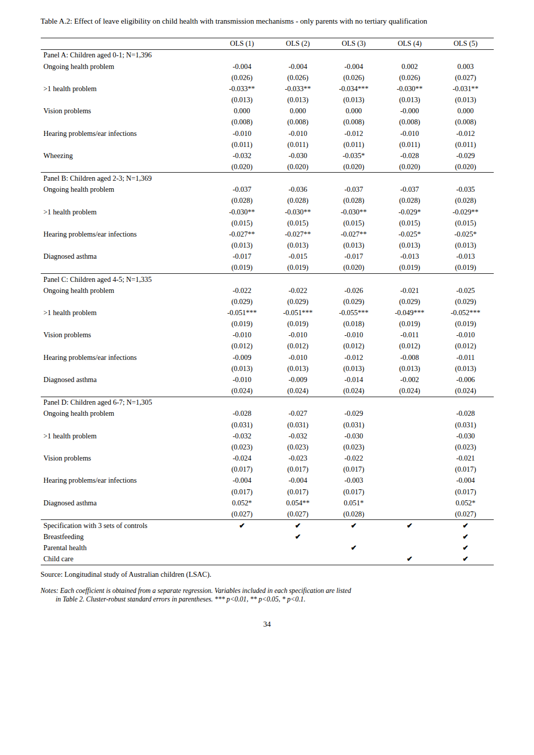Table A.2: Effect of leave eligibility on child health with transmission mechanisms - only parents with no tertiary qualification
| | OLS (1) | OLS (2) | OLS (3) | OLS (4) | OLS (5) |
| --- | --- | --- | --- | --- | --- |
| Panel A: Children aged 0-1; N=1,396 |
| Ongoing health problem | -0.004 | -0.004 | -0.004 | 0.002 | 0.003 |
| | (0.026) | (0.026) | (0.026) | (0.026) | (0.027) |
| >1 health problem | -0.033** | -0.033** | -0.034*** | -0.030** | -0.031** |
| | (0.013) | (0.013) | (0.013) | (0.013) | (0.013) |
| Vision problems | 0.000 | 0.000 | 0.000 | -0.000 | 0.000 |
| | (0.008) | (0.008) | (0.008) | (0.008) | (0.008) |
| Hearing problems/ear infections | -0.010 | -0.010 | -0.012 | -0.010 | -0.012 |
| | (0.011) | (0.011) | (0.011) | (0.011) | (0.011) |
| Wheezing | -0.032 | -0.030 | -0.035* | -0.028 | -0.029 |
| | (0.020) | (0.020) | (0.020) | (0.020) | (0.020) |
| Panel B: Children aged 2-3; N=1,369 |
| Ongoing health problem | -0.037 | -0.036 | -0.037 | -0.037 | -0.035 |
| | (0.028) | (0.028) | (0.028) | (0.028) | (0.028) |
| >1 health problem | -0.030** | -0.030** | -0.030** | -0.029* | -0.029** |
| | (0.015) | (0.015) | (0.015) | (0.015) | (0.015) |
| Hearing problems/ear infections | -0.027** | -0.027** | -0.027** | -0.025* | -0.025* |
| | (0.013) | (0.013) | (0.013) | (0.013) | (0.013) |
| Diagnosed asthma | -0.017 | -0.015 | -0.017 | -0.013 | -0.013 |
| | (0.019) | (0.019) | (0.020) | (0.019) | (0.019) |
| Panel C: Children aged 4-5; N=1,335 |
| Ongoing health problem | -0.022 | -0.022 | -0.026 | -0.021 | -0.025 |
| | (0.029) | (0.029) | (0.029) | (0.029) | (0.029) |
| >1 health problem | -0.051*** | -0.051*** | -0.055*** | -0.049*** | -0.052*** |
| | (0.019) | (0.019) | (0.018) | (0.019) | (0.019) |
| Vision problems | -0.010 | -0.010 | -0.010 | -0.011 | -0.010 |
| | (0.012) | (0.012) | (0.012) | (0.012) | (0.012) |
| Hearing problems/ear infections | -0.009 | -0.010 | -0.012 | -0.008 | -0.011 |
| | (0.013) | (0.013) | (0.013) | (0.013) | (0.013) |
| Diagnosed asthma | -0.010 | -0.009 | -0.014 | -0.002 | -0.006 |
| | (0.024) | (0.024) | (0.024) | (0.024) | (0.024) |
| Panel D: Children aged 6-7; N=1,305 |
| Ongoing health problem | -0.028 | -0.027 | -0.029 | | -0.028 |
| | (0.031) | (0.031) | (0.031) | | (0.031) |
| >1 health problem | -0.032 | -0.032 | -0.030 | | -0.030 |
| | (0.023) | (0.023) | (0.023) | | (0.023) |
| Vision problems | -0.024 | -0.023 | -0.022 | | -0.021 |
| | (0.017) | (0.017) | (0.017) | | (0.017) |
| Hearing problems/ear infections | -0.004 | -0.004 | -0.003 | | -0.004 |
| | (0.017) | (0.017) | (0.017) | | (0.017) |
| Diagnosed asthma | 0.052* | 0.054** | 0.051* | | 0.052* |
| | (0.027) | (0.027) | (0.028) | | (0.027) |
| Specification with 3 sets of controls | ✔ | ✔ | ✔ | ✔ | ✔ |
| Breastfeeding | | ✔ | | | ✔ |
| Parental health | | | ✔ | | ✔ |
| Child care | | | | ✔ | ✔ |
Source: Longitudinal study of Australian children (LSAC).
Notes: Each coefficient is obtained from a separate regression. Variables included in each specification are listed in Table 2. Cluster-robust standard errors in parentheses. *** p<0.01, ** p<0.05, * p<0.1.
34